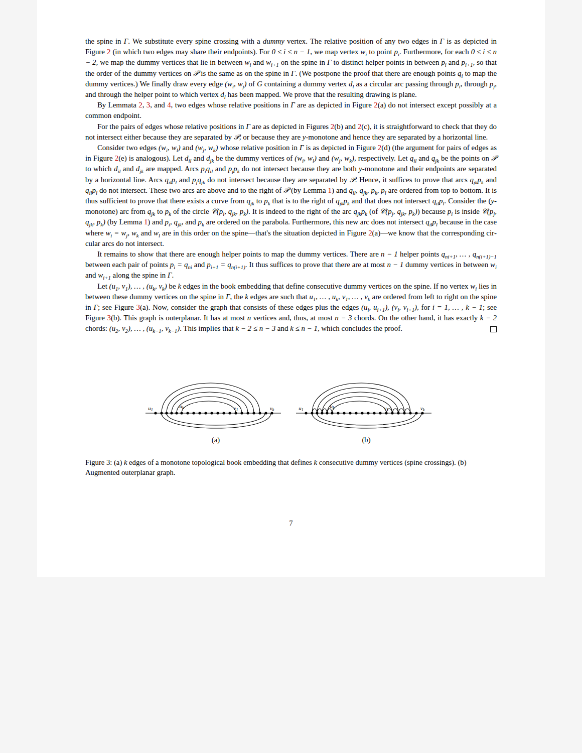the spine in Γ. We substitute every spine crossing with a dummy vertex. The relative position of any two edges in Γ is as depicted in Figure 2 (in which two edges may share their endpoints). For 0 ≤ i ≤ n − 1, we map vertex wi to point pi. Furthermore, for each 0 ≤ i ≤ n − 2, we map the dummy vertices that lie in between wi and wi+1 on the spine in Γ to distinct helper points in between pi and pi+1, so that the order of the dummy vertices on 𝒫 is the same as on the spine in Γ. (We postpone the proof that there are enough points qi to map the dummy vertices.) We finally draw every edge (wi, wj) of G containing a dummy vertex dl as a circular arc passing through pi, through pj, and through the helper point to which vertex dl has been mapped. We prove that the resulting drawing is plane.
By Lemmata 2, 3, and 4, two edges whose relative positions in Γ are as depicted in Figure 2(a) do not intersect except possibly at a common endpoint.
For the pairs of edges whose relative positions in Γ are as depicted in Figures 2(b) and 2(c), it is straightforward to check that they do not intersect either because they are separated by 𝒫, or because they are y-monotone and hence they are separated by a horizontal line.
Consider two edges (wi, wl) and (wj, wk) whose relative position in Γ is as depicted in Figure 2(d) (the argument for pairs of edges as in Figure 2(e) is analogous). Let dil and djk be the dummy vertices of (wi, wl) and (wj, wk), respectively. Let qil and qjk be the points on 𝒫 to which dil and djk are mapped. Arcs piqil and pjpk do not intersect because they are both y-monotone and their endpoints are separated by a horizontal line. Arcs qilpl and pjqjk do not intersect because they are separated by 𝒫. Hence, it suffices to prove that arcs qjkpk and qilpl do not intersect. These two arcs are above and to the right of 𝒫 (by Lemma 1) and qil, qjk, pk, pl are ordered from top to bottom. It is thus sufficient to prove that there exists a curve from qjk to pk that is to the right of qjkpk and that does not intersect qilpl. Consider the (y-monotone) arc from qjk to pk of the circle 𝒞(pi, qjk, pk). It is indeed to the right of the arc qjkpk (of 𝒞(pj, qjk, pk)) because pi is inside 𝒞(pj, qjk, pk) (by Lemma 1) and pi, qjk, and pk are ordered on the parabola. Furthermore, this new arc does not intersect qilpl because in the case where wi = wj, wk and wl are in this order on the spine—that's the situation depicted in Figure 2(a)—we know that the corresponding circular arcs do not intersect.
It remains to show that there are enough helper points to map the dummy vertices. There are n − 1 helper points qni+1, … , qn(i+1)−1 between each pair of points pi = qni and pi+1 = qn(i+1). It thus suffices to prove that there are at most n − 1 dummy vertices in between wi and wi+1 along the spine in Γ.
Let (u1, v1), … , (uk, vk) be k edges in the book embedding that define consecutive dummy vertices on the spine. If no vertex wi lies in between these dummy vertices on the spine in Γ, the k edges are such that u1, … , uk, v1, … , vk are ordered from left to right on the spine in Γ; see Figure 3(a). Now, consider the graph that consists of these edges plus the edges (ui, ui+1), (vi, vi+1), for i = 1, … , k − 1; see Figure 3(b). This graph is outerplanar. It has at most n vertices and, thus, at most n − 3 chords. On the other hand, it has exactly k − 2 chords: (u2, v2), … , (uk−1, vk−1). This implies that k − 2 ≤ n − 3 and k ≤ n − 1, which concludes the proof.
u1 uk v1 vk u1 uk v1 vk
(a)(b)
Figure 3: (a) k edges of a monotone topological book embedding that defines k consecutive dummy vertices (spine crossings). (b) Augmented outerplanar graph.
7